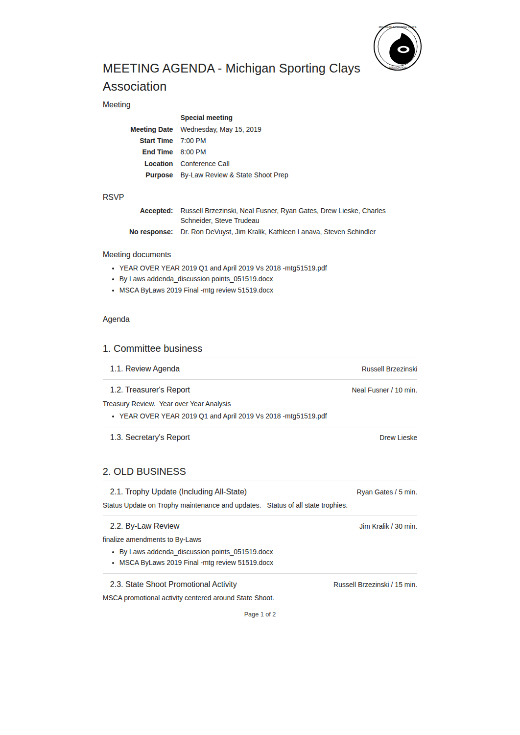MICHIGAN SPORTING CLAYS ASSOCIATION
MEETING AGENDA - Michigan Sporting Clays Association
Meeting
| | Special meeting |
| Meeting Date | Wednesday, May 15, 2019 |
| Start Time | 7:00 PM |
| End Time | 8:00 PM |
| Location | Conference Call |
| Purpose | By-Law Review & State Shoot Prep |
RSVP
| Accepted: | Russell Brzezinski, Neal Fusner, Ryan Gates, Drew Lieske, Charles Schneider, Steve Trudeau |
| No response: | Dr. Ron DeVuyst, Jim Kralik, Kathleen Lanava, Steven Schindler |
Meeting documents
YEAR OVER YEAR 2019 Q1 and April 2019 Vs 2018 -mtg51519.pdf
By Laws addenda_discussion points_051519.docx
MSCA ByLaws 2019 Final -mtg review 51519.docx
Agenda
1. Committee business
1.1. Review Agenda
Russell Brzezinski
1.2. Treasurer's Report
Neal Fusner / 10 min.
Treasury Review. Year over Year Analysis
YEAR OVER YEAR 2019 Q1 and April 2019 Vs 2018 -mtg51519.pdf
1.3. Secretary's Report
Drew Lieske
2. OLD BUSINESS
2.1. Trophy Update (Including All-State)
Ryan Gates / 5 min.
Status Update on Trophy maintenance and updates. Status of all state trophies.
2.2. By-Law Review
Jim Kralik / 30 min.
finalize amendments to By-Laws
By Laws addenda_discussion points_051519.docx
MSCA ByLaws 2019 Final -mtg review 51519.docx
2.3. State Shoot Promotional Activity
Russell Brzezinski / 15 min.
MSCA promotional activity centered around State Shoot.
Page 1 of 2